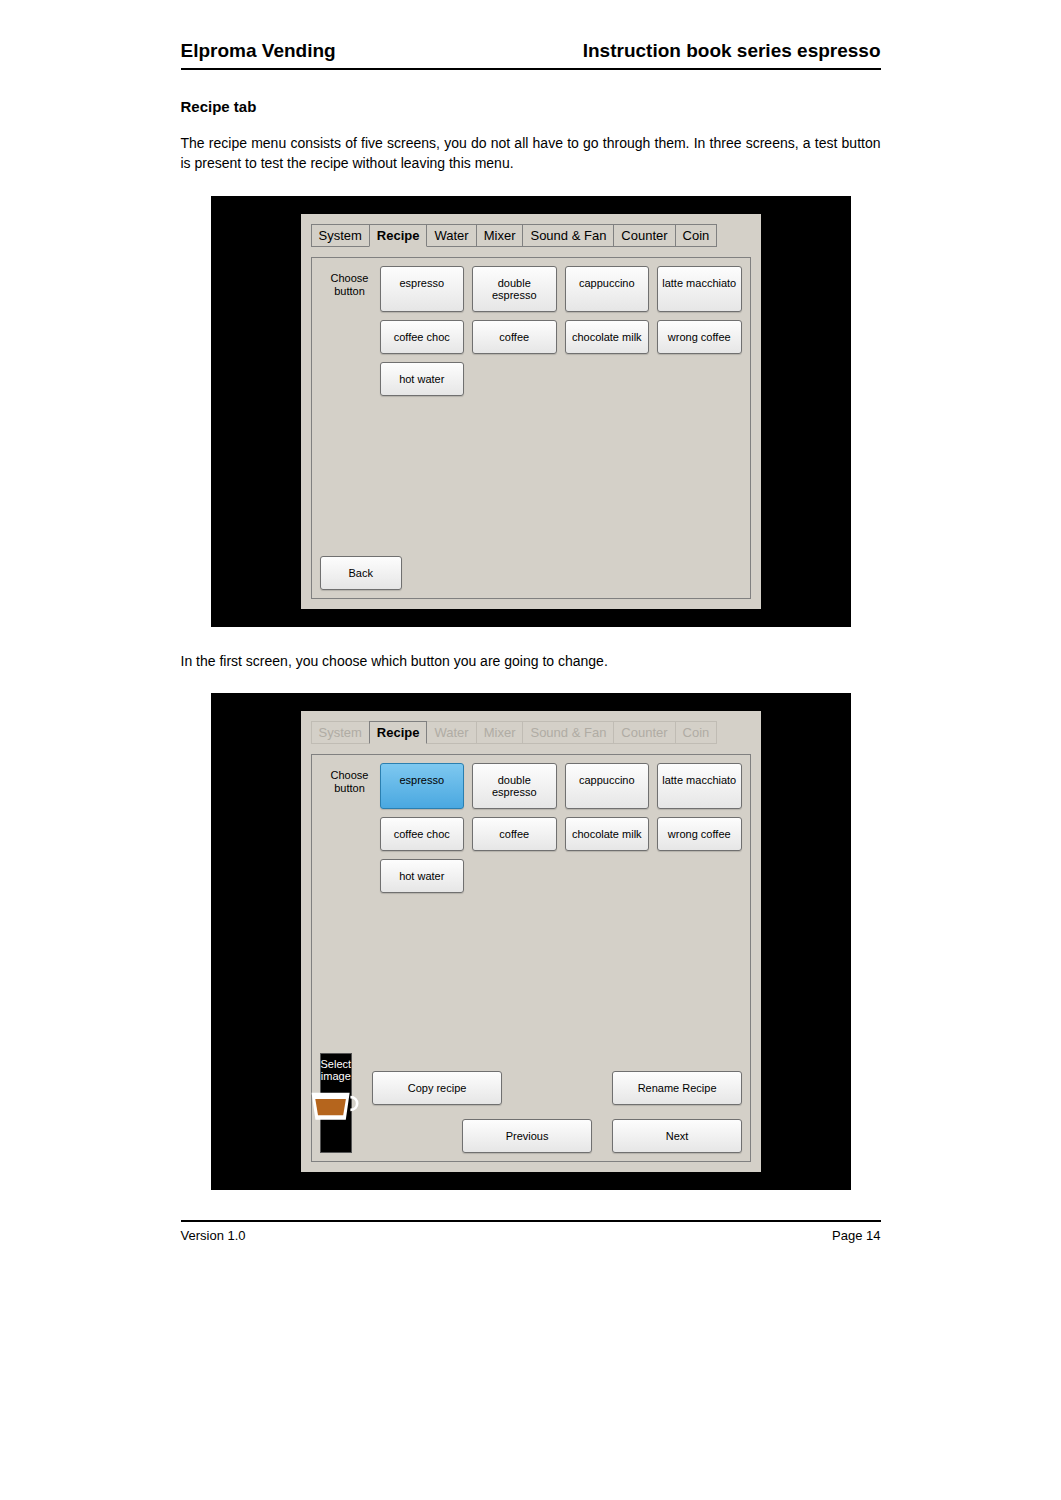Elproma Vending
Instruction book series espresso
Recipe tab
The recipe menu consists of five screens, you do not all have to go through them. In three screens, a test button is present to test the recipe without leaving this menu.
System
Recipe
Water
Mixer
Sound & Fan
Counter
Coin
Choose
button
espresso
double espresso
cappuccino
latte macchiato
coffee choc
coffee
chocolate milk
wrong coffee
hot water
Back
In the first screen, you choose which button you are going to change.
System
Recipe
Water
Mixer
Sound & Fan
Counter
Coin
Choose
button
espresso
double espresso
cappuccino
latte macchiato
coffee choc
coffee
chocolate milk
wrong coffee
hot water
Select image
Copy recipe
Rename Recipe
Previous
Next
Version 1.0
Page 14